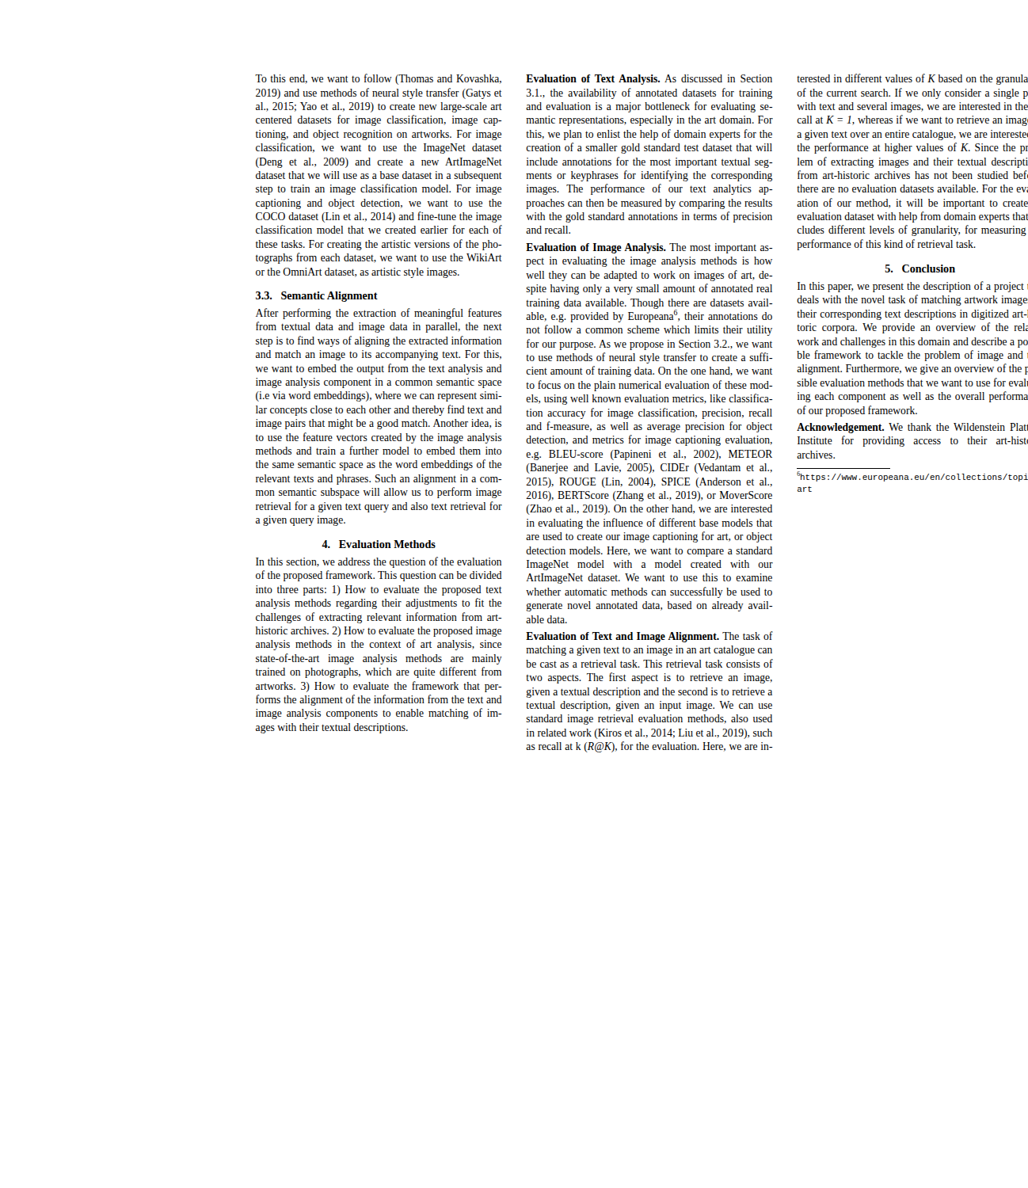To this end, we want to follow (Thomas and Kovashka, 2019) and use methods of neural style transfer (Gatys et al., 2015; Yao et al., 2019) to create new large-scale art centered datasets for image classification, image captioning, and object recognition on artworks. For image classification, we want to use the ImageNet dataset (Deng et al., 2009) and create a new ArtImageNet dataset that we will use as a base dataset in a subsequent step to train an image classification model. For image captioning and object detection, we want to use the COCO dataset (Lin et al., 2014) and fine-tune the image classification model that we created earlier for each of these tasks. For creating the artistic versions of the photographs from each dataset, we want to use the WikiArt or the OmniArt dataset, as artistic style images.
3.3. Semantic Alignment
After performing the extraction of meaningful features from textual data and image data in parallel, the next step is to find ways of aligning the extracted information and match an image to its accompanying text. For this, we want to embed the output from the text analysis and image analysis component in a common semantic space (i.e via word embeddings), where we can represent similar concepts close to each other and thereby find text and image pairs that might be a good match. Another idea, is to use the feature vectors created by the image analysis methods and train a further model to embed them into the same semantic space as the word embeddings of the relevant texts and phrases. Such an alignment in a common semantic subspace will allow us to perform image retrieval for a given text query and also text retrieval for a given query image.
4. Evaluation Methods
In this section, we address the question of the evaluation of the proposed framework. This question can be divided into three parts: 1) How to evaluate the proposed text analysis methods regarding their adjustments to fit the challenges of extracting relevant information from art-historic archives. 2) How to evaluate the proposed image analysis methods in the context of art analysis, since state-of-the-art image analysis methods are mainly trained on photographs, which are quite different from artworks. 3) How to evaluate the framework that performs the alignment of the information from the text and image analysis components to enable matching of images with their textual descriptions.
Evaluation of Text Analysis. As discussed in Section 3.1., the availability of annotated datasets for training and evaluation is a major bottleneck for evaluating semantic representations, especially in the art domain. For this, we plan to enlist the help of domain experts for the creation of a smaller gold standard test dataset that will include annotations for the most important textual segments or keyphrases for identifying the corresponding images. The performance of our text analytics approaches can then be measured by comparing the results with the gold standard annotations in terms of precision and recall.
Evaluation of Image Analysis. The most important aspect in evaluating the image analysis methods is how well they can be adapted to work on images of art, despite having only a very small amount of annotated real training data available. Though there are datasets available, e.g. provided by Europeana6, their annotations do not follow a common scheme which limits their utility for our purpose. As we propose in Section 3.2., we want to use methods of neural style transfer to create a sufficient amount of training data. On the one hand, we want to focus on the plain numerical evaluation of these models, using well known evaluation metrics, like classification accuracy for image classification, precision, recall and f-measure, as well as average precision for object detection, and metrics for image captioning evaluation, e.g. BLEU-score (Papineni et al., 2002), METEOR (Banerjee and Lavie, 2005), CIDEr (Vedantam et al., 2015), ROUGE (Lin, 2004), SPICE (Anderson et al., 2016), BERTScore (Zhang et al., 2019), or MoverScore (Zhao et al., 2019). On the other hand, we are interested in evaluating the influence of different base models that are used to create our image captioning for art, or object detection models. Here, we want to compare a standard ImageNet model with a model created with our ArtImageNet dataset. We want to use this to examine whether automatic methods can successfully be used to generate novel annotated data, based on already available data.
Evaluation of Text and Image Alignment. The task of matching a given text to an image in an art catalogue can be cast as a retrieval task. This retrieval task consists of two aspects. The first aspect is to retrieve an image, given a textual description and the second is to retrieve a textual description, given an input image. We can use standard image retrieval evaluation methods, also used in related work (Kiros et al., 2014; Liu et al., 2019), such as recall at k (R@K), for the evaluation. Here, we are interested in different values of K based on the granularity of the current search. If we only consider a single page with text and several images, we are interested in the recall at K = 1, whereas if we want to retrieve an image to a given text over an entire catalogue, we are interested in the performance at higher values of K. Since the problem of extracting images and their textual descriptions from art-historic archives has not been studied before, there are no evaluation datasets available. For the evaluation of our method, it will be important to create an evaluation dataset with help from domain experts that includes different levels of granularity, for measuring the performance of this kind of retrieval task.
5. Conclusion
In this paper, we present the description of a project that deals with the novel task of matching artwork images to their corresponding text descriptions in digitized art-historic corpora. We provide an overview of the related work and challenges in this domain and describe a possible framework to tackle the problem of image and text alignment. Furthermore, we give an overview of the possible evaluation methods that we want to use for evaluating each component as well as the overall performance of our proposed framework.
Acknowledgement. We thank the Wildenstein Plattner Institute for providing access to their art-historic archives.
6https://www.europeana.eu/en/collections/topic/190-art